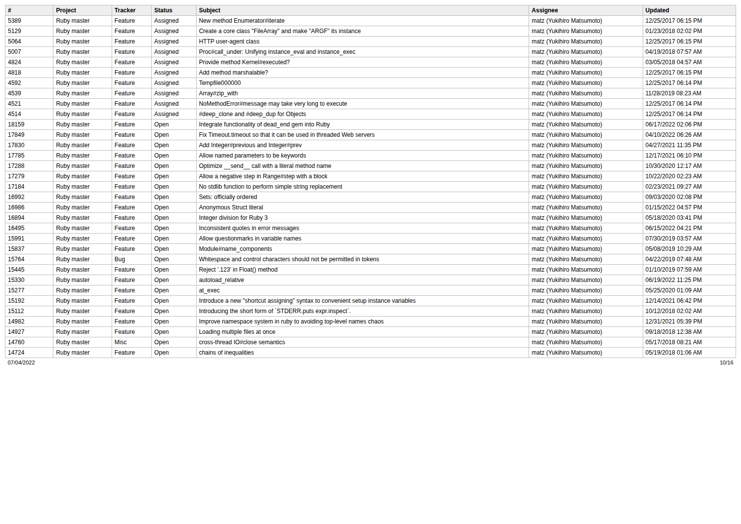| # | Project | Tracker | Status | Subject | Assignee | Updated |
| --- | --- | --- | --- | --- | --- | --- |
| 5389 | Ruby master | Feature | Assigned | New method Enumerator#iterate | matz (Yukihiro Matsumoto) | 12/25/2017 06:15 PM |
| 5129 | Ruby master | Feature | Assigned | Create a core class "FileArray" and make "ARGF" its instance | matz (Yukihiro Matsumoto) | 01/23/2018 02:02 PM |
| 5064 | Ruby master | Feature | Assigned | HTTP user-agent class | matz (Yukihiro Matsumoto) | 12/25/2017 06:15 PM |
| 5007 | Ruby master | Feature | Assigned | Proc#call_under: Unifying instance_eval and instance_exec | matz (Yukihiro Matsumoto) | 04/19/2018 07:57 AM |
| 4824 | Ruby master | Feature | Assigned | Provide method Kernel#executed? | matz (Yukihiro Matsumoto) | 03/05/2018 04:57 AM |
| 4818 | Ruby master | Feature | Assigned | Add method marshalable? | matz (Yukihiro Matsumoto) | 12/25/2017 06:15 PM |
| 4592 | Ruby master | Feature | Assigned | Tempfile000000 | matz (Yukihiro Matsumoto) | 12/25/2017 06:14 PM |
| 4539 | Ruby master | Feature | Assigned | Array#zip_with | matz (Yukihiro Matsumoto) | 11/28/2019 08:23 AM |
| 4521 | Ruby master | Feature | Assigned | NoMethodError#message may take very long to execute | matz (Yukihiro Matsumoto) | 12/25/2017 06:14 PM |
| 4514 | Ruby master | Feature | Assigned | #deep_clone and #deep_dup for Objects | matz (Yukihiro Matsumoto) | 12/25/2017 06:14 PM |
| 18159 | Ruby master | Feature | Open | Integrate functionality of dead_end gem into Ruby | matz (Yukihiro Matsumoto) | 06/17/2022 02:06 PM |
| 17849 | Ruby master | Feature | Open | Fix Timeout.timeout so that it can be used in threaded Web servers | matz (Yukihiro Matsumoto) | 04/10/2022 06:26 AM |
| 17830 | Ruby master | Feature | Open | Add Integer#previous and Integer#prev | matz (Yukihiro Matsumoto) | 04/27/2021 11:35 PM |
| 17785 | Ruby master | Feature | Open | Allow named parameters to be keywords | matz (Yukihiro Matsumoto) | 12/17/2021 06:10 PM |
| 17288 | Ruby master | Feature | Open | Optimize __send__ call with a literal method name | matz (Yukihiro Matsumoto) | 10/30/2020 12:17 AM |
| 17279 | Ruby master | Feature | Open | Allow a negative step in Range#step with a block | matz (Yukihiro Matsumoto) | 10/22/2020 02:23 AM |
| 17184 | Ruby master | Feature | Open | No stdlib function to perform simple string replacement | matz (Yukihiro Matsumoto) | 02/23/2021 09:27 AM |
| 16992 | Ruby master | Feature | Open | Sets: officially ordered | matz (Yukihiro Matsumoto) | 09/03/2020 02:08 PM |
| 16986 | Ruby master | Feature | Open | Anonymous Struct literal | matz (Yukihiro Matsumoto) | 01/15/2022 04:57 PM |
| 16894 | Ruby master | Feature | Open | Integer division for Ruby 3 | matz (Yukihiro Matsumoto) | 05/18/2020 03:41 PM |
| 16495 | Ruby master | Feature | Open | Inconsistent quotes in error messages | matz (Yukihiro Matsumoto) | 06/15/2022 04:21 PM |
| 15991 | Ruby master | Feature | Open | Allow questionmarks in variable names | matz (Yukihiro Matsumoto) | 07/30/2019 03:57 AM |
| 15837 | Ruby master | Feature | Open | Module#name_components | matz (Yukihiro Matsumoto) | 05/08/2019 10:29 AM |
| 15764 | Ruby master | Bug | Open | Whitespace and control characters should not be permitted in tokens | matz (Yukihiro Matsumoto) | 04/22/2019 07:48 AM |
| 15445 | Ruby master | Feature | Open | Reject '.123' in Float() method | matz (Yukihiro Matsumoto) | 01/10/2019 07:59 AM |
| 15330 | Ruby master | Feature | Open | autoload_relative | matz (Yukihiro Matsumoto) | 06/19/2022 11:25 PM |
| 15277 | Ruby master | Feature | Open | at_exec | matz (Yukihiro Matsumoto) | 05/25/2020 01:09 AM |
| 15192 | Ruby master | Feature | Open | Introduce a new "shortcut assigning" syntax to convenient setup instance variables | matz (Yukihiro Matsumoto) | 12/14/2021 06:42 PM |
| 15112 | Ruby master | Feature | Open | Introducing the short form of `STDERR.puts expr.inspect`. | matz (Yukihiro Matsumoto) | 10/12/2018 02:02 AM |
| 14982 | Ruby master | Feature | Open | Improve namespace system in ruby to avoiding top-level names chaos | matz (Yukihiro Matsumoto) | 12/31/2021 05:39 PM |
| 14927 | Ruby master | Feature | Open | Loading multiple files at once | matz (Yukihiro Matsumoto) | 09/18/2018 12:38 AM |
| 14760 | Ruby master | Misc | Open | cross-thread IO#close semantics | matz (Yukihiro Matsumoto) | 05/17/2018 08:21 AM |
| 14724 | Ruby master | Feature | Open | chains of inequalities | matz (Yukihiro Matsumoto) | 05/19/2018 01:06 AM |
| 07/04/2022 | | 10/16 |